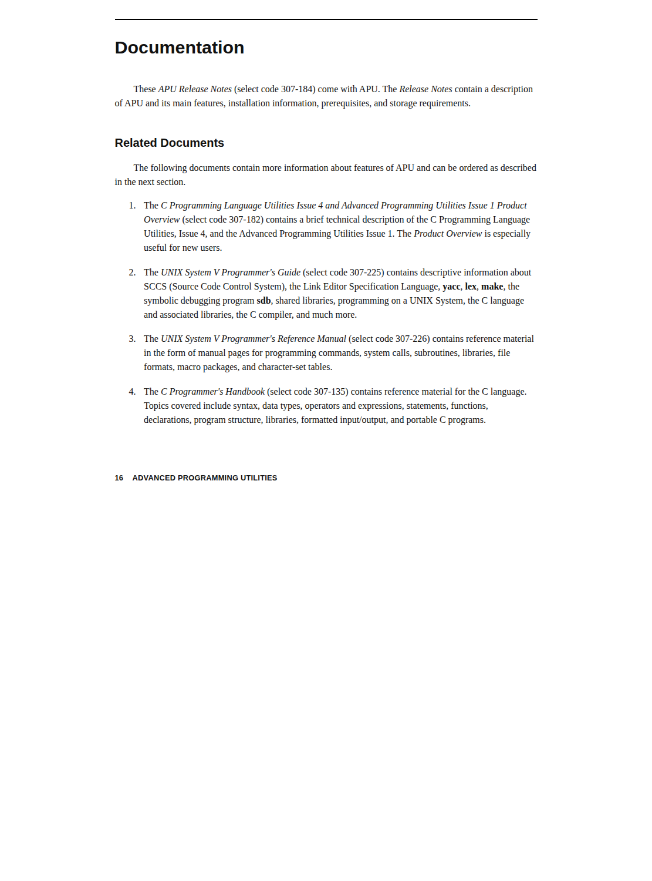Documentation
These APU Release Notes (select code 307-184) come with APU. The Release Notes contain a description of APU and its main features, installation information, prerequisites, and storage requirements.
Related Documents
The following documents contain more information about features of APU and can be ordered as described in the next section.
The C Programming Language Utilities Issue 4 and Advanced Programming Utilities Issue 1 Product Overview (select code 307-182) contains a brief technical description of the C Programming Language Utilities, Issue 4, and the Advanced Programming Utilities Issue 1. The Product Overview is especially useful for new users.
The UNIX System V Programmer's Guide (select code 307-225) contains descriptive information about SCCS (Source Code Control System), the Link Editor Specification Language, yacc, lex, make, the symbolic debugging program sdb, shared libraries, programming on a UNIX System, the C language and associated libraries, the C compiler, and much more.
The UNIX System V Programmer's Reference Manual (select code 307-226) contains reference material in the form of manual pages for programming commands, system calls, subroutines, libraries, file formats, macro packages, and character-set tables.
The C Programmer's Handbook (select code 307-135) contains reference material for the C language. Topics covered include syntax, data types, operators and expressions, statements, functions, declarations, program structure, libraries, formatted input/output, and portable C programs.
16 ADVANCED PROGRAMMING UTILITIES